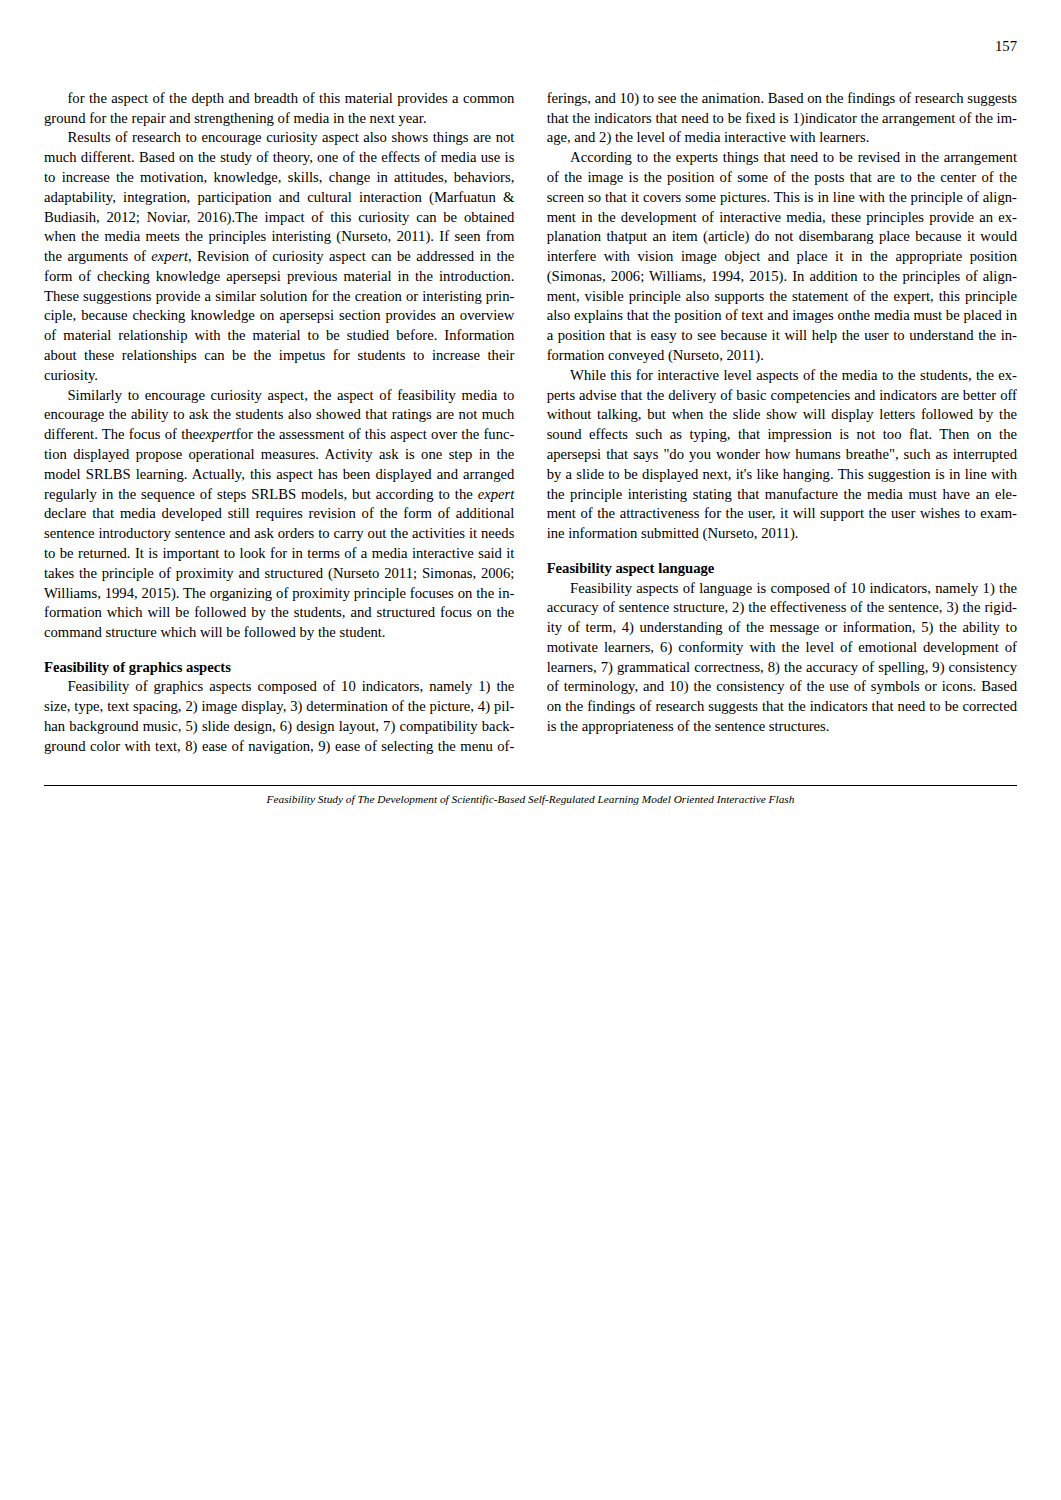157
for the aspect of the depth and breadth of this material provides a common ground for the repair and strengthening of media in the next year.
Results of research to encourage curiosity aspect also shows things are not much different. Based on the study of theory, one of the effects of media use is to increase the motivation, knowledge, skills, change in attitudes, behaviors, adaptability, integration, participation and cultural interaction (Marfuatun & Budiasih, 2012; Noviar, 2016).The impact of this curiosity can be obtained when the media meets the principles interisting (Nurseto, 2011). If seen from the arguments of expert, Revision of curiosity aspect can be addressed in the form of checking knowledge apersepsi previous material in the introduction. These suggestions provide a similar solution for the creation or interisting principle, because checking knowledge on apersepsi section provides an overview of material relationship with the material to be studied before. Information about these relationships can be the impetus for students to increase their curiosity.
Similarly to encourage curiosity aspect, the aspect of feasibility media to encourage the ability to ask the students also showed that ratings are not much different. The focus of theexpertfor the assessment of this aspect over the function displayed propose operational measures. Activity ask is one step in the model SRLBS learning. Actually, this aspect has been displayed and arranged regularly in the sequence of steps SRLBS models, but according to the expert declare that media developed still requires revision of the form of additional sentence introductory sentence and ask orders to carry out the activities it needs to be returned. It is important to look for in terms of a media interactive said it takes the principle of proximity and structured (Nurseto 2011; Simonas, 2006; Williams, 1994, 2015). The organizing of proximity principle focuses on the information which will be followed by the students, and structured focus on the command structure which will be followed by the student.
Feasibility of graphics aspects
Feasibility of graphics aspects composed of 10 indicators, namely 1) the size, type, text spacing, 2) image display, 3) determination of the picture, 4) pilhan background music, 5) slide design, 6) design layout, 7) compatibility background color with text, 8) ease of navigation, 9) ease of selecting the menu offerings, and 10) to see the animation. Based on the findings of research suggests that the indicators that need to be fixed is 1)indicator the arrangement of the image, and 2) the level of media interactive with learners.
According to the experts things that need to be revised in the arrangement of the image is the position of some of the posts that are to the center of the screen so that it covers some pictures. This is in line with the principle of alignment in the development of interactive media, these principles provide an explanation thatput an item (article) do not disembarang place because it would interfere with vision image object and place it in the appropriate position (Simonas, 2006; Williams, 1994, 2015). In addition to the principles of alignment, visible principle also supports the statement of the expert, this principle also explains that the position of text and images onthe media must be placed in a position that is easy to see because it will help the user to understand the information conveyed (Nurseto, 2011).
While this for interactive level aspects of the media to the students, the experts advise that the delivery of basic competencies and indicators are better off without talking, but when the slide show will display letters followed by the sound effects such as typing, that impression is not too flat. Then on the apersepsi that says "do you wonder how humans breathe", such as interrupted by a slide to be displayed next, it's like hanging. This suggestion is in line with the principle interisting stating that manufacture the media must have an element of the attractiveness for the user, it will support the user wishes to examine information submitted (Nurseto, 2011).
Feasibility aspect language
Feasibility aspects of language is composed of 10 indicators, namely 1) the accuracy of sentence structure, 2) the effectiveness of the sentence, 3) the rigidity of term, 4) understanding of the message or information, 5) the ability to motivate learners, 6) conformity with the level of emotional development of learners, 7) grammatical correctness, 8) the accuracy of spelling, 9) consistency of terminology, and 10) the consistency of the use of symbols or icons. Based on the findings of research suggests that the indicators that need to be corrected is the appropriateness of the sentence structures.
Feasibility Study of The Development of Scientific-Based Self-Regulated Learning Model Oriented Interactive Flash